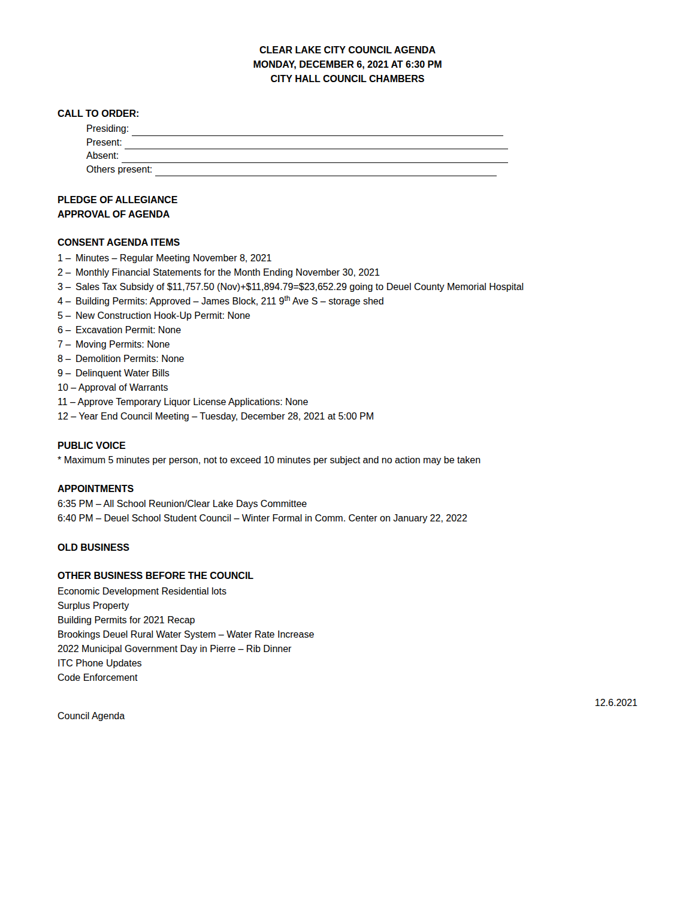CLEAR LAKE CITY COUNCIL AGENDA
MONDAY, DECEMBER 6, 2021 AT 6:30 PM
CITY HALL COUNCIL CHAMBERS
CALL TO ORDER:
Presiding:
Present:
Absent:
Others present:
PLEDGE OF ALLEGIANCE
APPROVAL OF AGENDA
CONSENT AGENDA ITEMS
1 – Minutes – Regular Meeting November 8, 2021
2 – Monthly Financial Statements for the Month Ending November 30, 2021
3 – Sales Tax Subsidy of $11,757.50 (Nov)+$11,894.79=$23,652.29 going to Deuel County Memorial Hospital
4 – Building Permits: Approved – James Block, 211 9th Ave S – storage shed
5 – New Construction Hook-Up Permit: None
6 – Excavation Permit: None
7 – Moving Permits: None
8 – Demolition Permits: None
9 – Delinquent Water Bills
10 – Approval of Warrants
11 – Approve Temporary Liquor License Applications: None
12 – Year End Council Meeting – Tuesday, December 28, 2021 at 5:00 PM
PUBLIC VOICE
* Maximum 5 minutes per person, not to exceed 10 minutes per subject and no action may be taken
APPOINTMENTS
6:35 PM – All School Reunion/Clear Lake Days Committee
6:40 PM – Deuel School Student Council – Winter Formal in Comm. Center on January 22, 2022
OLD BUSINESS
OTHER BUSINESS BEFORE THE COUNCIL
Economic Development Residential lots
Surplus Property
Building Permits for 2021 Recap
Brookings Deuel Rural Water System – Water Rate Increase
2022 Municipal Government Day in Pierre – Rib Dinner
ITC Phone Updates
Code Enforcement
12.6.2021
Council Agenda